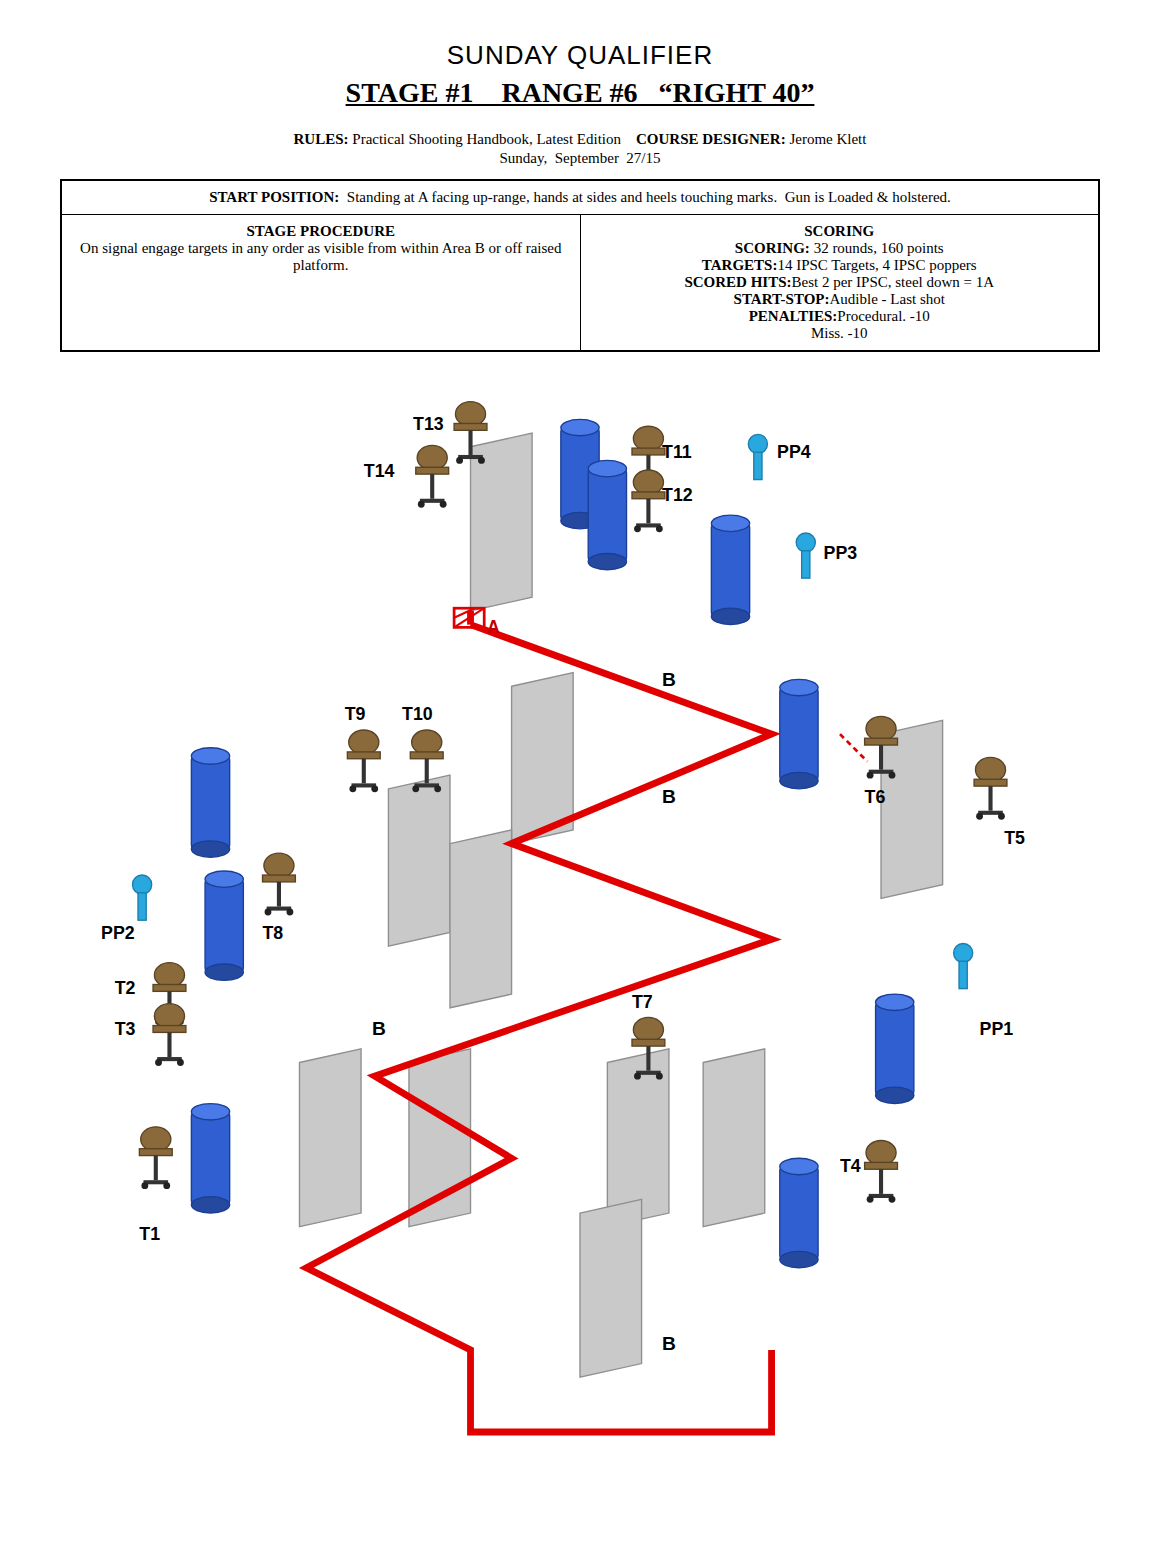SUNDAY QUALIFIER
STAGE #1 RANGE #6 “RIGHT 40”
RULES: Practical Shooting Handbook, Latest Edition COURSE DESIGNER: Jerome Klett
Sunday, September 27/15
| START POSITION: Standing at A facing up-range, hands at sides and heels touching marks. Gun is Loaded & holstered. |
| STAGE PROCEDURE On signal engage targets in any order as visible from within Area B or off raised platform. | SCORING SCORING: 32 rounds, 160 points TARGETS: 14 IPSC Targets, 4 IPSC poppers SCORED HITS: Best 2 per IPSC, steel down = 1A START-STOP: Audible - Last shot PENALTIES: Procedural. -10 Miss. -10 |
A T13 T14 T11 T12 PP4 PP3 B B B B T9 T10 T8 PP2 T2 T3 T1 T6 T5 T7 PP1 T4